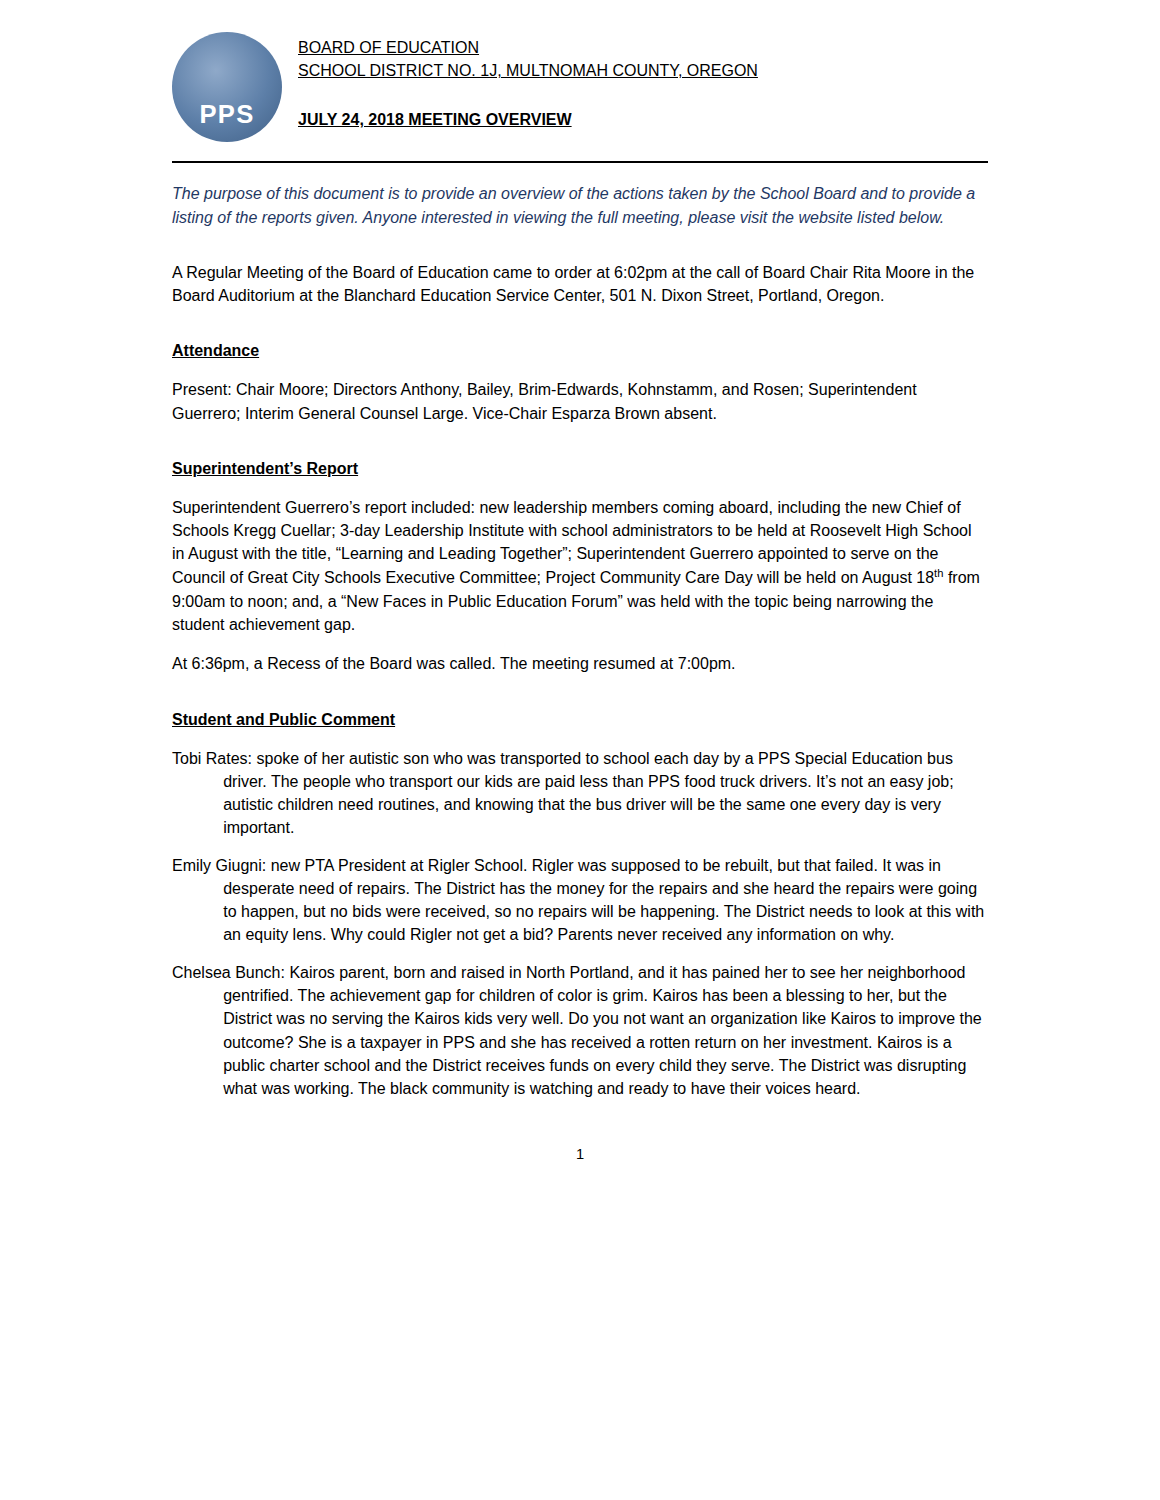PPS
BOARD OF EDUCATION
SCHOOL DISTRICT NO. 1J, MULTNOMAH COUNTY, OREGON
JULY 24, 2018 MEETING OVERVIEW
The purpose of this document is to provide an overview of the actions taken by the School Board and to provide a listing of the reports given. Anyone interested in viewing the full meeting, please visit the website listed below.
A Regular Meeting of the Board of Education came to order at 6:02pm at the call of Board Chair Rita Moore in the Board Auditorium at the Blanchard Education Service Center, 501 N. Dixon Street, Portland, Oregon.
Attendance
Present: Chair Moore; Directors Anthony, Bailey, Brim-Edwards, Kohnstamm, and Rosen; Superintendent Guerrero; Interim General Counsel Large. Vice-Chair Esparza Brown absent.
Superintendent’s Report
Superintendent Guerrero’s report included: new leadership members coming aboard, including the new Chief of Schools Kregg Cuellar; 3-day Leadership Institute with school administrators to be held at Roosevelt High School in August with the title, “Learning and Leading Together”; Superintendent Guerrero appointed to serve on the Council of Great City Schools Executive Committee; Project Community Care Day will be held on August 18th from 9:00am to noon; and, a “New Faces in Public Education Forum” was held with the topic being narrowing the student achievement gap.
At 6:36pm, a Recess of the Board was called. The meeting resumed at 7:00pm.
Student and Public Comment
Tobi Rates: spoke of her autistic son who was transported to school each day by a PPS Special Education bus driver. The people who transport our kids are paid less than PPS food truck drivers. It’s not an easy job; autistic children need routines, and knowing that the bus driver will be the same one every day is very important.
Emily Giugni: new PTA President at Rigler School. Rigler was supposed to be rebuilt, but that failed. It was in desperate need of repairs. The District has the money for the repairs and she heard the repairs were going to happen, but no bids were received, so no repairs will be happening. The District needs to look at this with an equity lens. Why could Rigler not get a bid? Parents never received any information on why.
Chelsea Bunch: Kairos parent, born and raised in North Portland, and it has pained her to see her neighborhood gentrified. The achievement gap for children of color is grim. Kairos has been a blessing to her, but the District was no serving the Kairos kids very well. Do you not want an organization like Kairos to improve the outcome? She is a taxpayer in PPS and she has received a rotten return on her investment. Kairos is a public charter school and the District receives funds on every child they serve. The District was disrupting what was working. The black community is watching and ready to have their voices heard.
1